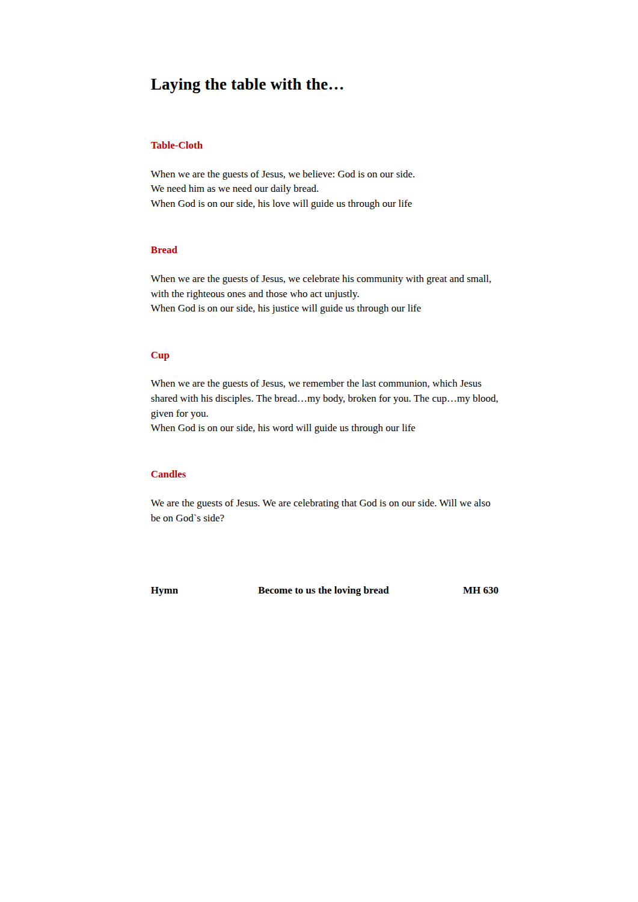Laying the table with the…
Table-Cloth
When we are the guests of Jesus, we believe: God is on our side.
We need him as we need our daily bread.
When God is on our side, his love will guide us through our life
Bread
When we are the guests of Jesus, we celebrate his community with great and small, with the righteous ones and those who act unjustly.
When God is on our side, his justice will guide us through our life
Cup
When we are the guests of Jesus, we remember the last communion, which Jesus shared with his disciples. The bread…my body, broken for you. The cup…my blood, given for you.
When God is on our side, his word will guide us through our life
Candles
We are the guests of Jesus. We are celebrating that God is on our side. Will we also be on God`s side?
Hymn Become to us the loving bread MH 630